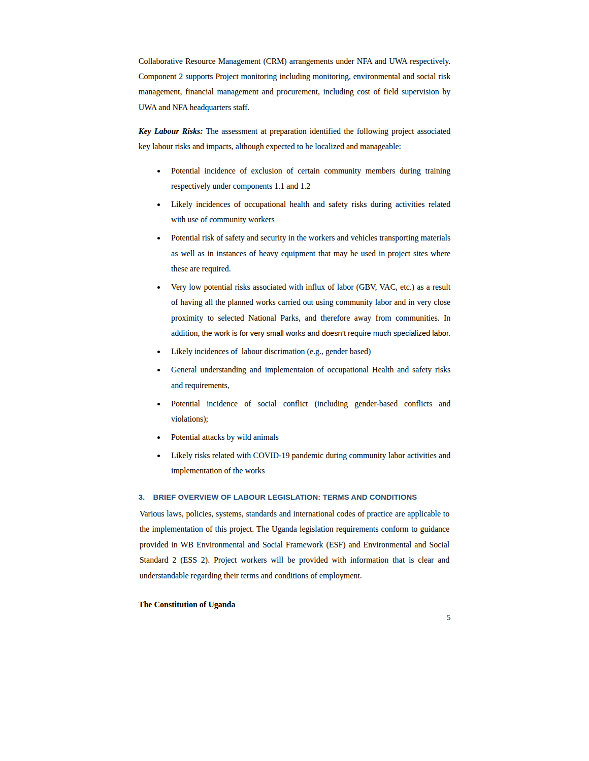Collaborative Resource Management (CRM) arrangements under NFA and UWA respectively. Component 2 supports Project monitoring including monitoring, environmental and social risk management, financial management and procurement, including cost of field supervision by UWA and NFA headquarters staff.
Key Labour Risks: The assessment at preparation identified the following project associated key labour risks and impacts, although expected to be localized and manageable:
Potential incidence of exclusion of certain community members during training respectively under components 1.1 and 1.2
Likely incidences of occupational health and safety risks during activities related with use of community workers
Potential risk of safety and security in the workers and vehicles transporting materials as well as in instances of heavy equipment that may be used in project sites where these are required.
Very low potential risks associated with influx of labor (GBV, VAC, etc.) as a result of having all the planned works carried out using community labor and in very close proximity to selected National Parks, and therefore away from communities. In addition, the work is for very small works and doesn’t require much specialized labor.
Likely incidences of labour discrimation (e.g., gender based)
General understanding and implementaion of occupational Health and safety risks and requirements,
Potential incidence of social conflict (including gender-based conflicts and violations);
Potential attacks by wild animals
Likely risks related with COVID-19 pandemic during community labor activities and implementation of the works
3. BRIEF OVERVIEW OF LABOUR LEGISLATION: TERMS AND CONDITIONS
Various laws, policies, systems, standards and international codes of practice are applicable to the implementation of this project. The Uganda legislation requirements conform to guidance provided in WB Environmental and Social Framework (ESF) and Environmental and Social Standard 2 (ESS 2). Project workers will be provided with information that is clear and understandable regarding their terms and conditions of employment.
The Constitution of Uganda
5